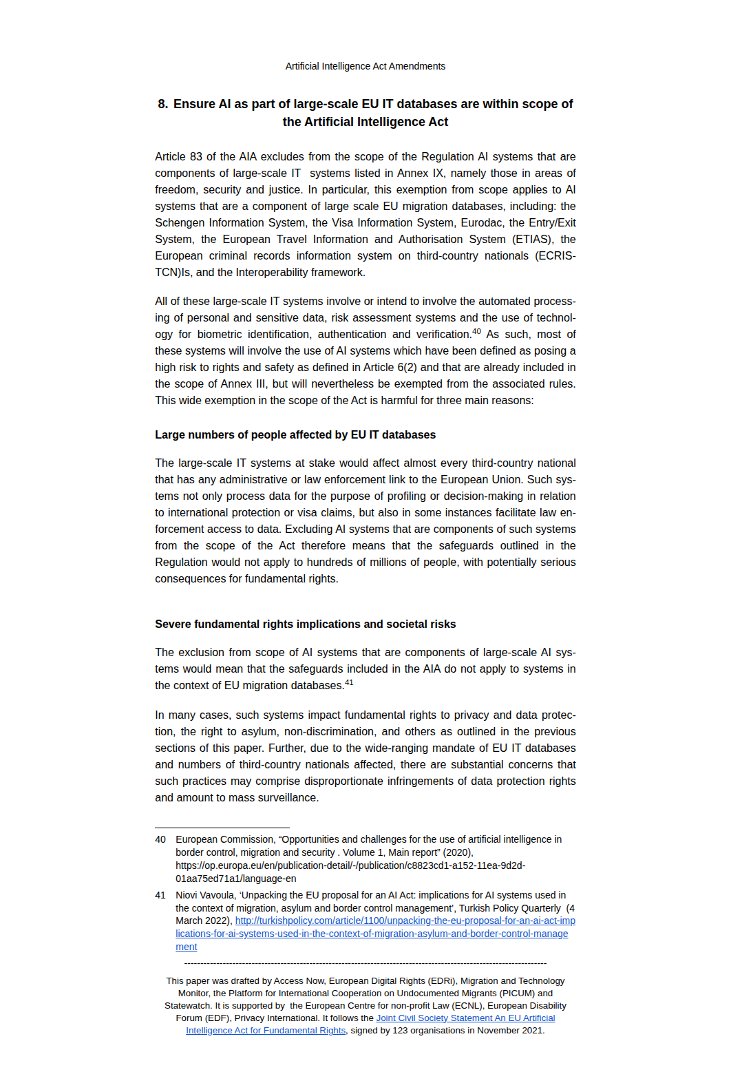Artificial Intelligence Act Amendments
8. Ensure AI as part of large-scale EU IT databases are within scope of the Artificial Intelligence Act
Article 83 of the AIA excludes from the scope of the Regulation AI systems that are components of large-scale IT systems listed in Annex IX, namely those in areas of freedom, security and justice. In particular, this exemption from scope applies to AI systems that are a component of large scale EU migration databases, including: the Schengen Information System, the Visa Information System, Eurodac, the Entry/Exit System, the European Travel Information and Authorisation System (ETIAS), the European criminal records information system on third-country nationals (ECRIS-TCN)Is, and the Interoperability framework.
All of these large-scale IT systems involve or intend to involve the automated processing of personal and sensitive data, risk assessment systems and the use of technology for biometric identification, authentication and verification.40 As such, most of these systems will involve the use of AI systems which have been defined as posing a high risk to rights and safety as defined in Article 6(2) and that are already included in the scope of Annex III, but will nevertheless be exempted from the associated rules. This wide exemption in the scope of the Act is harmful for three main reasons:
Large numbers of people affected by EU IT databases
The large-scale IT systems at stake would affect almost every third-country national that has any administrative or law enforcement link to the European Union. Such systems not only process data for the purpose of profiling or decision-making in relation to international protection or visa claims, but also in some instances facilitate law enforcement access to data. Excluding AI systems that are components of such systems from the scope of the Act therefore means that the safeguards outlined in the Regulation would not apply to hundreds of millions of people, with potentially serious consequences for fundamental rights.
Severe fundamental rights implications and societal risks
The exclusion from scope of AI systems that are components of large-scale AI systems would mean that the safeguards included in the AIA do not apply to systems in the context of EU migration databases.41
In many cases, such systems impact fundamental rights to privacy and data protection, the right to asylum, non-discrimination, and others as outlined in the previous sections of this paper. Further, due to the wide-ranging mandate of EU IT databases and numbers of third-country nationals affected, there are substantial concerns that such practices may comprise disproportionate infringements of data protection rights and amount to mass surveillance.
40
European Commission, “Opportunities and challenges for the use of artificial intelligence in border control, migration and security . Volume 1, Main report” (2020), https://op.europa.eu/en/publication-detail/-/publication/c8823cd1-a152-11ea-9d2d-01aa75ed71a1/language-en
41
Niovi Vavoula, ‘Unpacking the EU proposal for an AI Act: implications for AI systems used in the context of migration, asylum and border control management’, Turkish Policy Quarterly (4 March 2022), http://turkishpolicy.com/article/1100/unpacking-the-eu-proposal-for-an-ai-act-implications-for-ai-systems-used-in-the-context-of-migration-asylum-and-border-control-management
-----------------------------------------------------------------------------------------------------------------
This paper was drafted by Access Now, European Digital Rights (EDRi), Migration and Technology Monitor, the Platform for International Cooperation on Undocumented Migrants (PICUM) and Statewatch. It is supported by the European Centre for non-profit Law (ECNL), European Disability Forum (EDF), Privacy International. It follows the Joint Civil Society Statement An EU Artificial Intelligence Act for Fundamental Rights, signed by 123 organisations in November 2021.